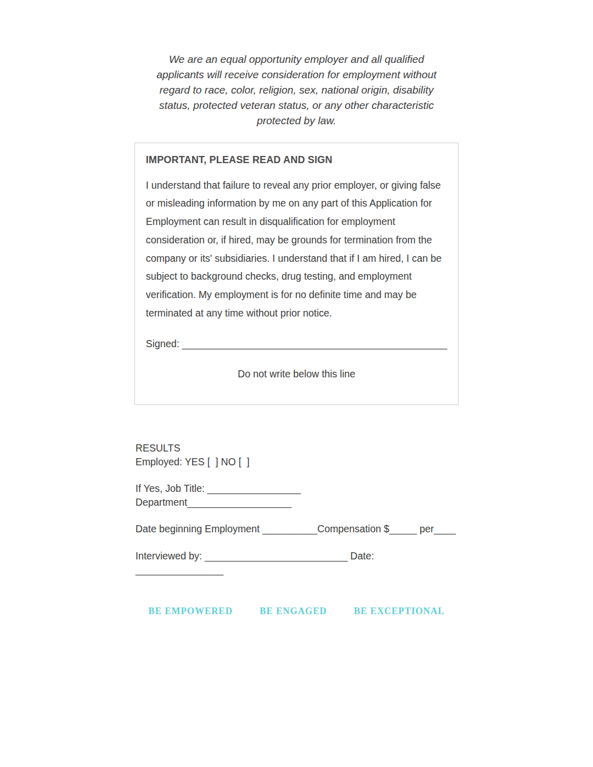We are an equal opportunity employer and all qualified applicants will receive consideration for employment without regard to race, color, religion, sex, national origin, disability status, protected veteran status, or any other characteristic protected by law.
IMPORTANT, PLEASE READ AND SIGN
I understand that failure to reveal any prior employer, or giving false or misleading information by me on any part of this Application for Employment can result in disqualification for employment consideration or, if hired, may be grounds for termination from the company or its' subsidiaries. I understand that if I am hired, I can be subject to background checks, drug testing, and employment verification. My employment is for no definite time and may be terminated at any time without prior notice.
Signed: ______________________________________________________
Do not write below this line
RESULTS
Employed: YES [ ] NO [ ]
If Yes, Job Title: _________________ Department___________________
Date beginning Employment __________Compensation $_____ per____
Interviewed by: __________________________ Date: ________________
Be Empowered Be Engaged Be Exceptional